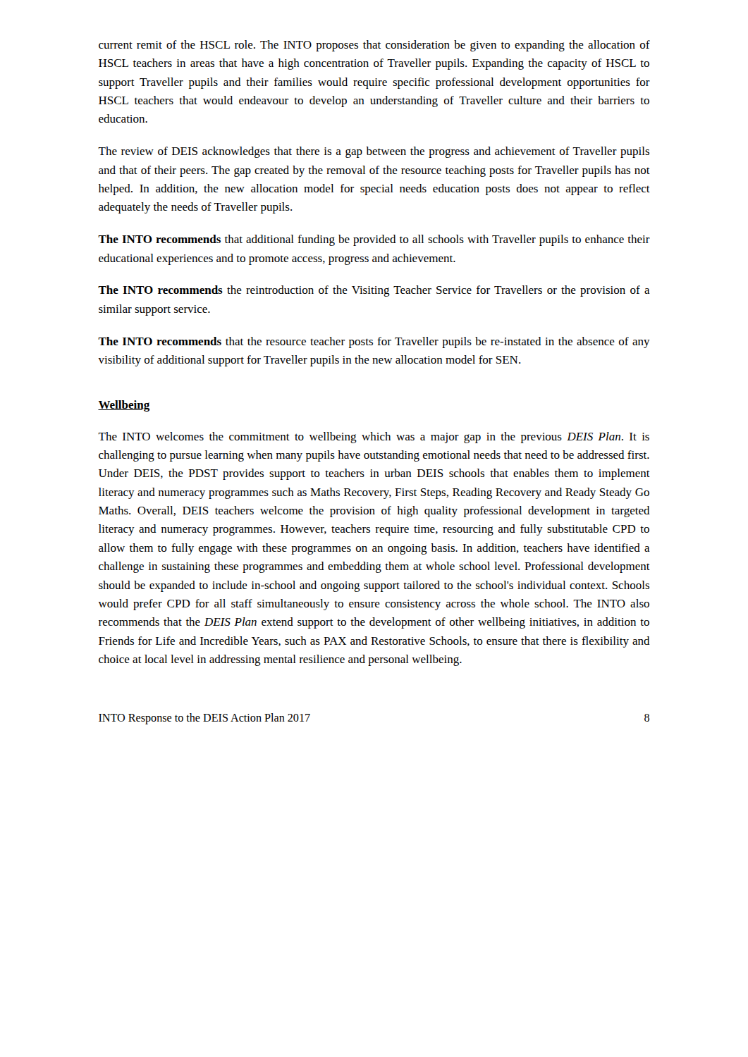current remit of the HSCL role. The INTO proposes that consideration be given to expanding the allocation of HSCL teachers in areas that have a high concentration of Traveller pupils. Expanding the capacity of HSCL to support Traveller pupils and their families would require specific professional development opportunities for HSCL teachers that would endeavour to develop an understanding of Traveller culture and their barriers to education.
The review of DEIS acknowledges that there is a gap between the progress and achievement of Traveller pupils and that of their peers. The gap created by the removal of the resource teaching posts for Traveller pupils has not helped. In addition, the new allocation model for special needs education posts does not appear to reflect adequately the needs of Traveller pupils.
The INTO recommends that additional funding be provided to all schools with Traveller pupils to enhance their educational experiences and to promote access, progress and achievement.
The INTO recommends the reintroduction of the Visiting Teacher Service for Travellers or the provision of a similar support service.
The INTO recommends that the resource teacher posts for Traveller pupils be re-instated in the absence of any visibility of additional support for Traveller pupils in the new allocation model for SEN.
Wellbeing
The INTO welcomes the commitment to wellbeing which was a major gap in the previous DEIS Plan. It is challenging to pursue learning when many pupils have outstanding emotional needs that need to be addressed first. Under DEIS, the PDST provides support to teachers in urban DEIS schools that enables them to implement literacy and numeracy programmes such as Maths Recovery, First Steps, Reading Recovery and Ready Steady Go Maths. Overall, DEIS teachers welcome the provision of high quality professional development in targeted literacy and numeracy programmes. However, teachers require time, resourcing and fully substitutable CPD to allow them to fully engage with these programmes on an ongoing basis. In addition, teachers have identified a challenge in sustaining these programmes and embedding them at whole school level. Professional development should be expanded to include in-school and ongoing support tailored to the school's individual context. Schools would prefer CPD for all staff simultaneously to ensure consistency across the whole school. The INTO also recommends that the DEIS Plan extend support to the development of other wellbeing initiatives, in addition to Friends for Life and Incredible Years, such as PAX and Restorative Schools, to ensure that there is flexibility and choice at local level in addressing mental resilience and personal wellbeing.
INTO Response to the DEIS Action Plan 2017 8